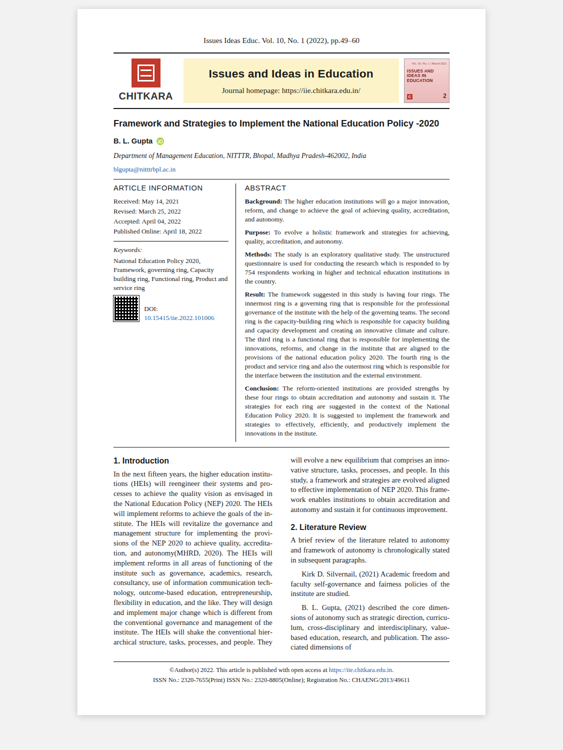Issues Ideas Educ. Vol. 10, No. 1 (2022), pp.49–60
CHITKARA
Issues and Ideas in Education
Journal homepage: https://iie.chitkara.edu.in/
Vol. 10 | No. 1 | March 2022
ISSUES AND IDEAS IN EDUCATION
C
2
Framework and Strategies to Implement the National Education Policy -2020
B. L. Gupta iD
Department of Management Education, NITTTR, Bhopal, Madhya Pradesh-462002, India
blgupta@nitttrbpl.ac.in
ARTICLE INFORMATION
Received: May 14, 2021
Revised: March 25, 2022
Accepted: April 04, 2022
Published Online: April 18, 2022
Keywords:
National Education Policy 2020, Framework, governing ring, Capacity building ring, Functional ring, Product and service ring
DOI: 10.15415/iie.2022.101006
ABSTRACT
Background: The higher education institutions will go a major innovation, reform, and change to achieve the goal of achieving quality, accreditation, and autonomy.
Purpose: To evolve a holistic framework and strategies for achieving, quality, accreditation, and autonomy.
Methods: The study is an exploratory qualitative study. The unstructured questionnaire is used for conducting the research which is responded to by 754 respondents working in higher and technical education institutions in the country.
Result: The framework suggested in this study is having four rings. The innermost ring is a governing ring that is responsible for the professional governance of the institute with the help of the governing teams. The second ring is the capacity-building ring which is responsible for capacity building and capacity development and creating an innovative climate and culture. The third ring is a functional ring that is responsible for implementing the innovations, reforms, and change in the institute that are aligned to the provisions of the national education policy 2020. The fourth ring is the product and service ring and also the outermost ring which is responsible for the interface between the institution and the external environment.
Conclusion: The reform-oriented institutions are provided strengths by these four rings to obtain accreditation and autonomy and sustain it. The strategies for each ring are suggested in the context of the National Education Policy 2020. It is suggested to implement the framework and strategies to effectively, efficiently, and productively implement the innovations in the institute.
1. Introduction
In the next fifteen years, the higher education institutions (HEIs) will reengineer their systems and processes to achieve the quality vision as envisaged in the National Education Policy (NEP) 2020. The HEIs will implement reforms to achieve the goals of the institute. The HEIs will revitalize the governance and management structure for implementing the provisions of the NEP 2020 to achieve quality, accreditation, and autonomy(MHRD, 2020). The HEIs will implement reforms in all areas of functioning of the institute such as governance, academics, research, consultancy, use of information communication technology, outcome-based education, entrepreneurship, flexibility in education, and the like. They will design and implement major change which is different from the conventional governance and management of the institute. The HEIs will shake the conventional hierarchical structure, tasks, processes, and people. They will evolve a new equilibrium that comprises an innovative structure, tasks, processes, and people. In this study, a framework and strategies are evolved aligned to effective implementation of NEP 2020. This framework enables institutions to obtain accreditation and autonomy and sustain it for continuous improvement.
2. Literature Review
A brief review of the literature related to autonomy and framework of autonomy is chronologically stated in subsequent paragraphs.
Kirk D. Silvernail, (2021) Academic freedom and faculty self-governance and fairness policies of the institute are studied.
B. L. Gupta, (2021) described the core dimensions of autonomy such as strategic direction, curriculum, cross-disciplinary and interdisciplinary, value-based education, research, and publication. The associated dimensions of
©Author(s) 2022. This article is published with open access at https://iie.chitkara.edu.in.
ISSN No.: 2320-7655(Print) ISSN No.: 2320-8805(Online); Registration No.: CHAENG/2013/49611